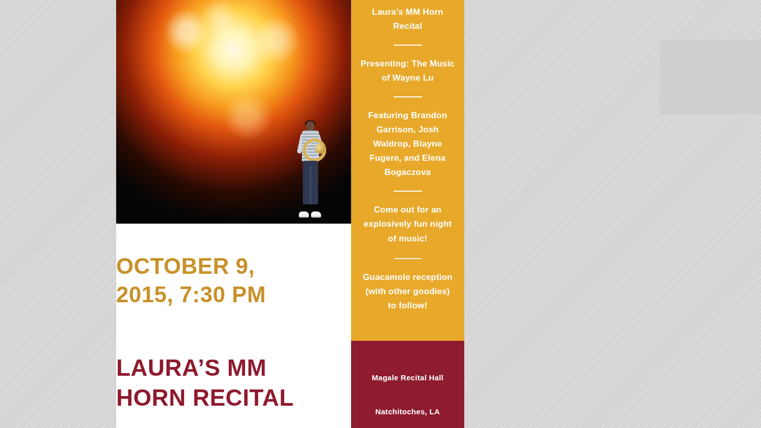October 9,
2015, 7:30 PM
Laura’s MM
Horn Recital
Laura’s MM Horn Recital
Presenting: The Music of Wayne Lu
Featuring Brandon Garrison, Josh Waldrop, Blayne Fugere, and Elena Bogaczova
Come out for an explosively fun night of music!
Guacamole reception (with other goodies) to follow!
Magale Recital Hall
Natchitoches, LA